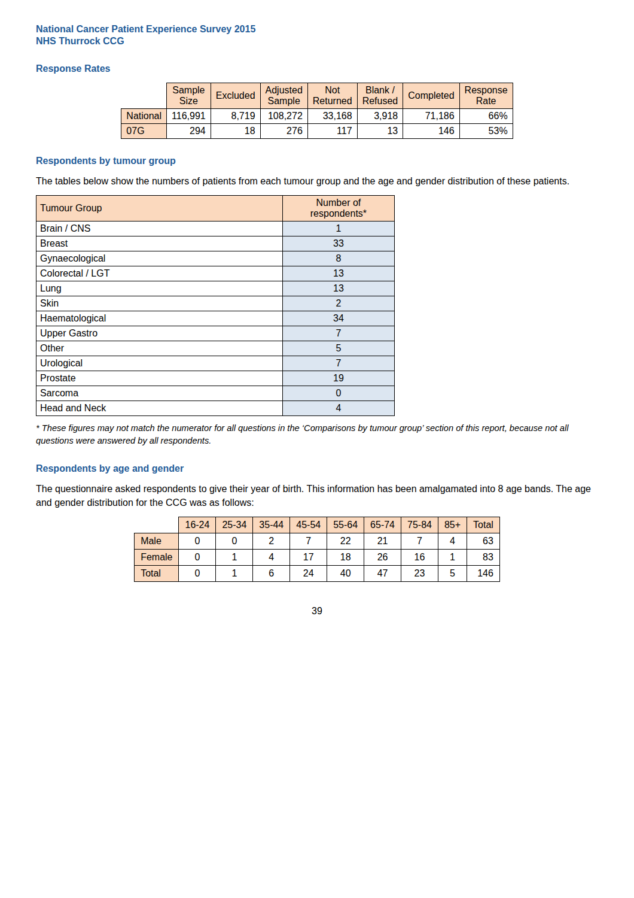National Cancer Patient Experience Survey 2015
NHS Thurrock CCG
Response Rates
| | Sample Size | Excluded | Adjusted Sample | Not Returned | Blank / Refused | Completed | Response Rate |
| National | 116,991 | 8,719 | 108,272 | 33,168 | 3,918 | 71,186 | 66% |
| 07G | 294 | 18 | 276 | 117 | 13 | 146 | 53% |
Respondents by tumour group
The tables below show the numbers of patients from each tumour group and the age and gender distribution of these patients.
| Tumour Group | Number of respondents* |
| --- | --- |
| Brain / CNS | 1 |
| Breast | 33 |
| Gynaecological | 8 |
| Colorectal / LGT | 13 |
| Lung | 13 |
| Skin | 2 |
| Haematological | 34 |
| Upper Gastro | 7 |
| Other | 5 |
| Urological | 7 |
| Prostate | 19 |
| Sarcoma | 0 |
| Head and Neck | 4 |
* These figures may not match the numerator for all questions in the ‘Comparisons by tumour group’ section of this report, because not all questions were answered by all respondents.
Respondents by age and gender
The questionnaire asked respondents to give their year of birth. This information has been amalgamated into 8 age bands. The age and gender distribution for the CCG was as follows:
| | 16-24 | 25-34 | 35-44 | 45-54 | 55-64 | 65-74 | 75-84 | 85+ | Total |
| Male | 0 | 0 | 2 | 7 | 22 | 21 | 7 | 4 | 63 |
| Female | 0 | 1 | 4 | 17 | 18 | 26 | 16 | 1 | 83 |
| Total | 0 | 1 | 6 | 24 | 40 | 47 | 23 | 5 | 146 |
39